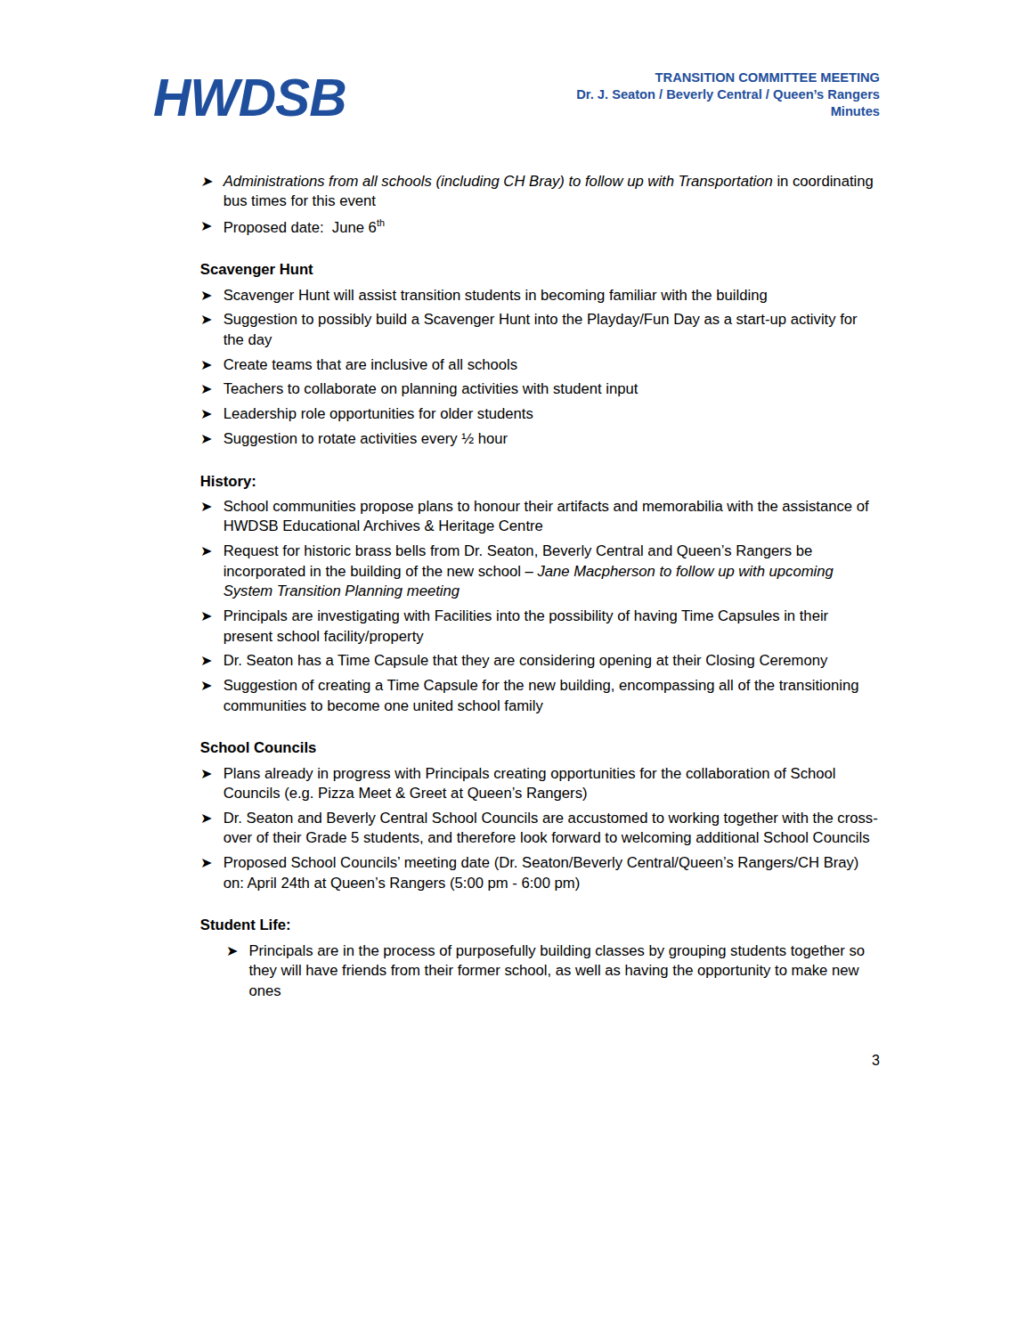HWDSB
TRANSITION COMMITTEE MEETING
Dr. J. Seaton / Beverly Central / Queen’s Rangers
Minutes
Administrations from all schools (including CH Bray) to follow up with Transportation in coordinating bus times for this event
Proposed date: June 6th
Scavenger Hunt
Scavenger Hunt will assist transition students in becoming familiar with the building
Suggestion to possibly build a Scavenger Hunt into the Playday/Fun Day as a start-up activity for the day
Create teams that are inclusive of all schools
Teachers to collaborate on planning activities with student input
Leadership role opportunities for older students
Suggestion to rotate activities every ½ hour
History:
School communities propose plans to honour their artifacts and memorabilia with the assistance of HWDSB Educational Archives & Heritage Centre
Request for historic brass bells from Dr. Seaton, Beverly Central and Queen’s Rangers be incorporated in the building of the new school – Jane Macpherson to follow up with upcoming System Transition Planning meeting
Principals are investigating with Facilities into the possibility of having Time Capsules in their present school facility/property
Dr. Seaton has a Time Capsule that they are considering opening at their Closing Ceremony
Suggestion of creating a Time Capsule for the new building, encompassing all of the transitioning communities to become one united school family
School Councils
Plans already in progress with Principals creating opportunities for the collaboration of School Councils (e.g. Pizza Meet & Greet at Queen’s Rangers)
Dr. Seaton and Beverly Central School Councils are accustomed to working together with the cross-over of their Grade 5 students, and therefore look forward to welcoming additional School Councils
Proposed School Councils’ meeting date (Dr. Seaton/Beverly Central/Queen’s Rangers/CH Bray) on: April 24th at Queen’s Rangers (5:00 pm - 6:00 pm)
Student Life:
Principals are in the process of purposefully building classes by grouping students together so they will have friends from their former school, as well as having the opportunity to make new ones
3